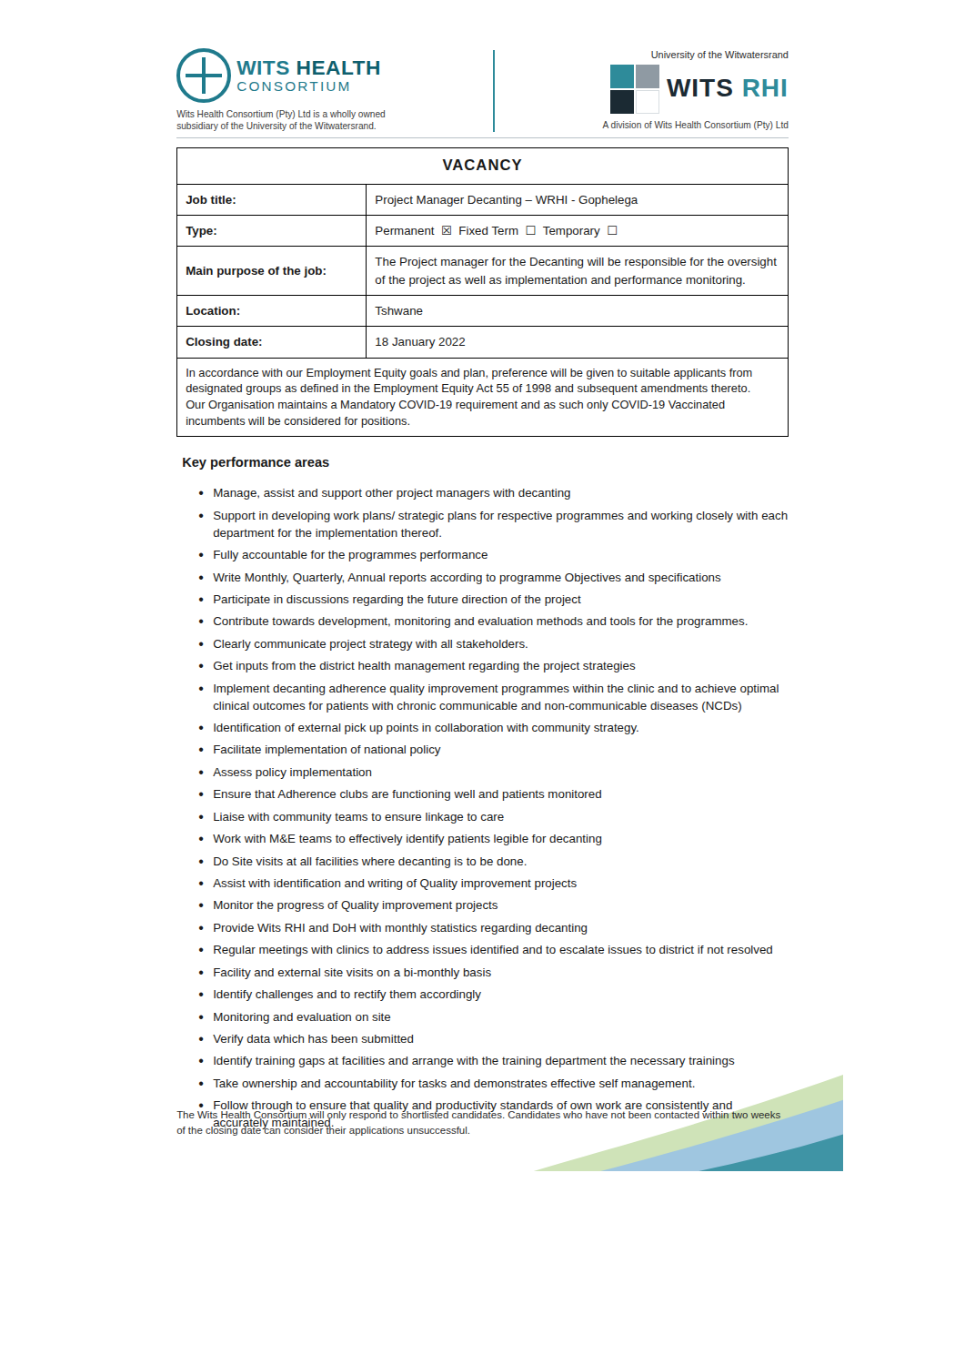WITS HEALTH
CONSORTIUM
Wits Health Consortium (Pty) Ltd is a wholly owned
subsidiary of the University of the Witwatersrand.
University of the Witwatersrand
WITS RHI
A division of Wits Health Consortium (Pty) Ltd
| VACANCY |
| --- |
| Job title: | Project Manager Decanting – WRHI - Gophelega |
| Type: | Permanent ☒ Fixed Term ☐ Temporary ☐ |
| Main purpose of the job: | The Project manager for the Decanting will be responsible for the oversight of the project as well as implementation and performance monitoring. |
| Location: | Tshwane |
| Closing date: | 18 January 2022 |
| In accordance with our Employment Equity goals and plan, preference will be given to suitable applicants from designated groups as defined in the Employment Equity Act 55 of 1998 and subsequent amendments thereto. Our Organisation maintains a Mandatory COVID-19 requirement and as such only COVID-19 Vaccinated incumbents will be considered for positions. |
Key performance areas
Manage, assist and support other project managers with decanting
Support in developing work plans/ strategic plans for respective programmes and working closely with each department for the implementation thereof.
Fully accountable for the programmes performance
Write Monthly, Quarterly, Annual reports according to programme Objectives and specifications
Participate in discussions regarding the future direction of the project
Contribute towards development, monitoring and evaluation methods and tools for the programmes.
Clearly communicate project strategy with all stakeholders.
Get inputs from the district health management regarding the project strategies
Implement decanting adherence quality improvement programmes within the clinic and to achieve optimal clinical outcomes for patients with chronic communicable and non-communicable diseases (NCDs)
Identification of external pick up points in collaboration with community strategy.
Facilitate implementation of national policy
Assess policy implementation
Ensure that Adherence clubs are functioning well and patients monitored
Liaise with community teams to ensure linkage to care
Work with M&E teams to effectively identify patients legible for decanting
Do Site visits at all facilities where decanting is to be done.
Assist with identification and writing of Quality improvement projects
Monitor the progress of Quality improvement projects
Provide Wits RHI and DoH with monthly statistics regarding decanting
Regular meetings with clinics to address issues identified and to escalate issues to district if not resolved
Facility and external site visits on a bi-monthly basis
Identify challenges and to rectify them accordingly
Monitoring and evaluation on site
Verify data which has been submitted
Identify training gaps at facilities and arrange with the training department the necessary trainings
Take ownership and accountability for tasks and demonstrates effective self management.
Follow through to ensure that quality and productivity standards of own work are consistently and accurately maintained.
The Wits Health Consortium will only respond to shortlisted candidates. Candidates who have not been contacted within two weeks of the closing date can consider their applications unsuccessful.